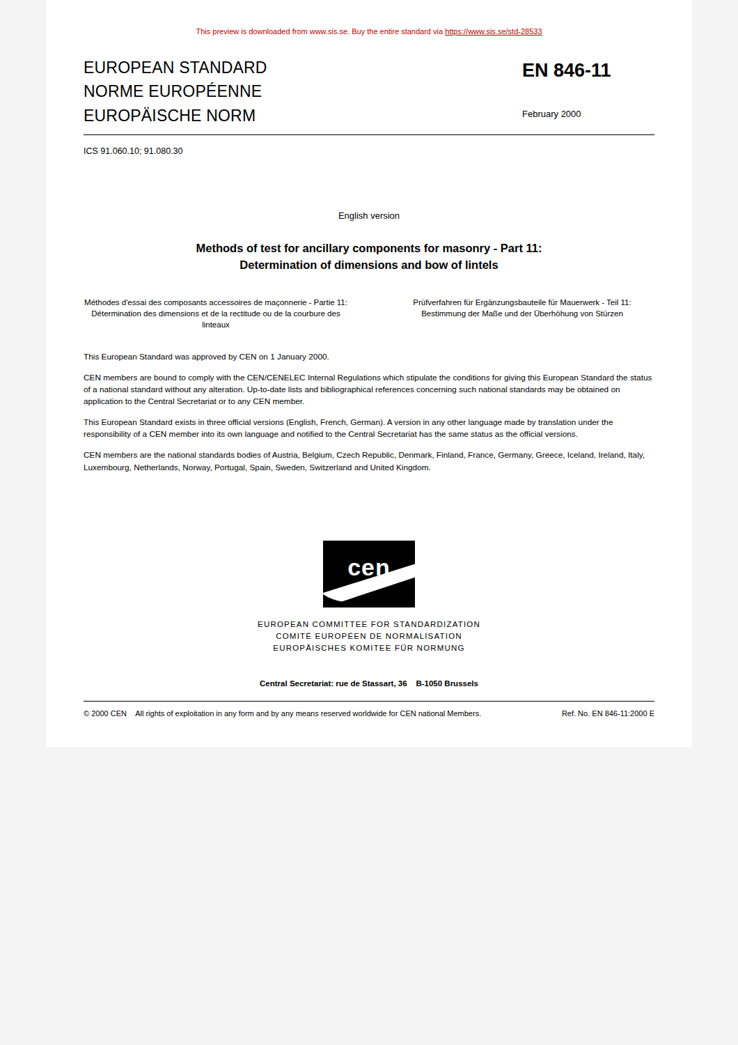This preview is downloaded from www.sis.se. Buy the entire standard via https://www.sis.se/std-28533
EUROPEAN STANDARD
NORME EUROPÉENNE
EUROPÄISCHE NORM
EN 846-11
February 2000
ICS 91.060.10; 91.080.30
English version
Methods of test for ancillary components for masonry - Part 11:
Determination of dimensions and bow of lintels
Méthodes d'essai des composants accessoires de maçonnerie - Partie 11: Détermination des dimensions et de la rectitude ou de la courbure des linteaux
Prüfverfahren für Ergänzungsbauteile für Mauerwerk - Teil 11: Bestimmung der Maße und der Überhöhung von Stürzen
This European Standard was approved by CEN on 1 January 2000.
CEN members are bound to comply with the CEN/CENELEC Internal Regulations which stipulate the conditions for giving this European Standard the status of a national standard without any alteration. Up-to-date lists and bibliographical references concerning such national standards may be obtained on application to the Central Secretariat or to any CEN member.
This European Standard exists in three official versions (English, French, German). A version in any other language made by translation under the responsibility of a CEN member into its own language and notified to the Central Secretariat has the same status as the official versions.
CEN members are the national standards bodies of Austria, Belgium, Czech Republic, Denmark, Finland, France, Germany, Greece, Iceland, Ireland, Italy, Luxembourg, Netherlands, Norway, Portugal, Spain, Sweden, Switzerland and United Kingdom.
cen
EUROPEAN COMMITTEE FOR STANDARDIZATION
COMITÉ EUROPÉEN DE NORMALISATION
EUROPÄISCHES KOMITEE FÜR NORMUNG
Central Secretariat: rue de Stassart, 36 B-1050 Brussels
© 2000 CEN All rights of exploitation in any form and by any means reserved worldwide for CEN national Members.
Ref. No. EN 846-11:2000 E